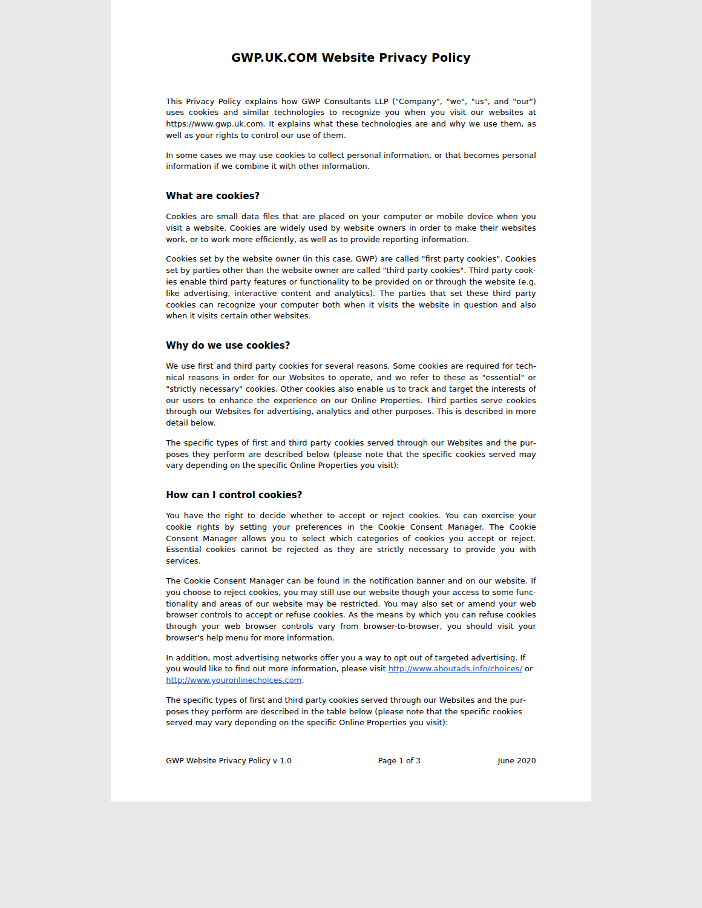GWP.UK.COM Website Privacy Policy
This Privacy Policy explains how GWP Consultants LLP ("Company", "we", "us", and "our") uses cookies and similar technologies to recognize you when you visit our websites at https://www.gwp.uk.com. It explains what these technologies are and why we use them, as well as your rights to control our use of them.
In some cases we may use cookies to collect personal information, or that becomes personal information if we combine it with other information.
What are cookies?
Cookies are small data files that are placed on your computer or mobile device when you visit a website. Cookies are widely used by website owners in order to make their websites work, or to work more efficiently, as well as to provide reporting information.
Cookies set by the website owner (in this case, GWP) are called "first party cookies". Cookies set by parties other than the website owner are called "third party cookies". Third party cookies enable third party features or functionality to be provided on or through the website (e.g. like advertising, interactive content and analytics). The parties that set these third party cookies can recognize your computer both when it visits the website in question and also when it visits certain other websites.
Why do we use cookies?
We use first and third party cookies for several reasons. Some cookies are required for technical reasons in order for our Websites to operate, and we refer to these as "essential" or "strictly necessary" cookies. Other cookies also enable us to track and target the interests of our users to enhance the experience on our Online Properties. Third parties serve cookies through our Websites for advertising, analytics and other purposes. This is described in more detail below.
The specific types of first and third party cookies served through our Websites and the purposes they perform are described below (please note that the specific cookies served may vary depending on the specific Online Properties you visit):
How can I control cookies?
You have the right to decide whether to accept or reject cookies. You can exercise your cookie rights by setting your preferences in the Cookie Consent Manager. The Cookie Consent Manager allows you to select which categories of cookies you accept or reject. Essential cookies cannot be rejected as they are strictly necessary to provide you with services.
The Cookie Consent Manager can be found in the notification banner and on our website. If you choose to reject cookies, you may still use our website though your access to some functionality and areas of our website may be restricted. You may also set or amend your web browser controls to accept or refuse cookies. As the means by which you can refuse cookies through your web browser controls vary from browser-to-browser, you should visit your browser's help menu for more information.
In addition, most advertising networks offer you a way to opt out of targeted advertising. If you would like to find out more information, please visit http://www.aboutads.info/choices/ or http://www.youronlinechoices.com.
The specific types of first and third party cookies served through our Websites and the purposes they perform are described in the table below (please note that the specific cookies served may vary depending on the specific Online Properties you visit):
GWP Website Privacy Policy v 1.0
Page 1 of 3
June 2020